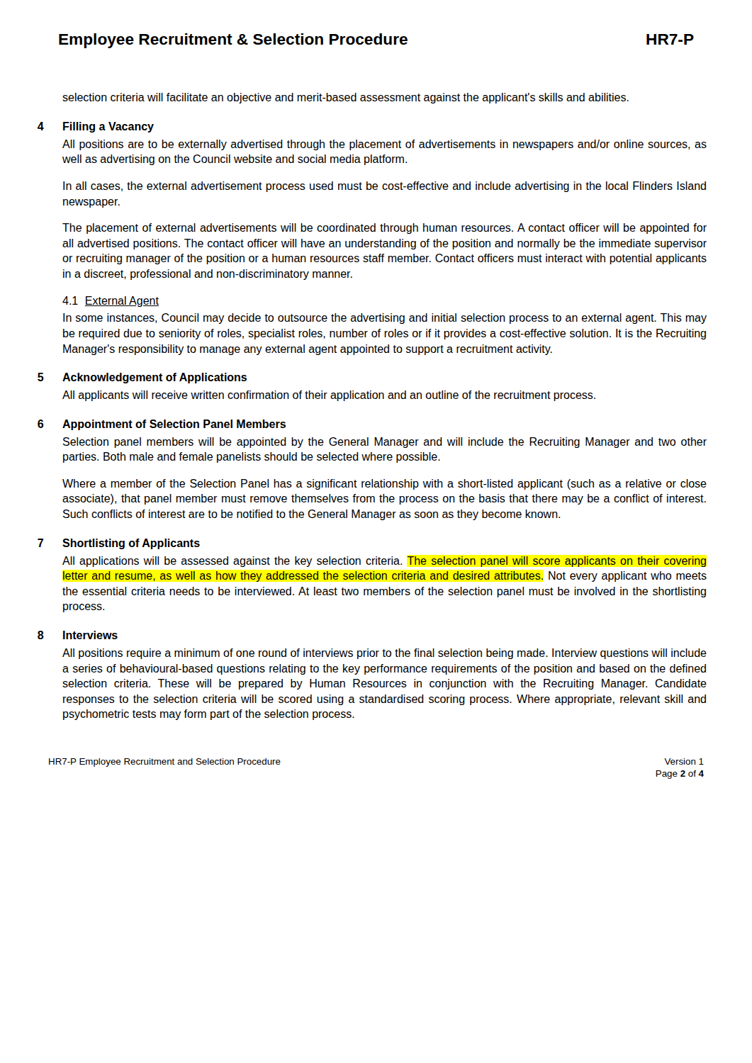Employee Recruitment & Selection Procedure HR7-P
selection criteria will facilitate an objective and merit-based assessment against the applicant's skills and abilities.
4 Filling a Vacancy
All positions are to be externally advertised through the placement of advertisements in newspapers and/or online sources, as well as advertising on the Council website and social media platform.
In all cases, the external advertisement process used must be cost-effective and include advertising in the local Flinders Island newspaper.
The placement of external advertisements will be coordinated through human resources. A contact officer will be appointed for all advertised positions. The contact officer will have an understanding of the position and normally be the immediate supervisor or recruiting manager of the position or a human resources staff member. Contact officers must interact with potential applicants in a discreet, professional and non-discriminatory manner.
4.1 External Agent
In some instances, Council may decide to outsource the advertising and initial selection process to an external agent. This may be required due to seniority of roles, specialist roles, number of roles or if it provides a cost-effective solution. It is the Recruiting Manager's responsibility to manage any external agent appointed to support a recruitment activity.
5 Acknowledgement of Applications
All applicants will receive written confirmation of their application and an outline of the recruitment process.
6 Appointment of Selection Panel Members
Selection panel members will be appointed by the General Manager and will include the Recruiting Manager and two other parties. Both male and female panelists should be selected where possible.
Where a member of the Selection Panel has a significant relationship with a short-listed applicant (such as a relative or close associate), that panel member must remove themselves from the process on the basis that there may be a conflict of interest. Such conflicts of interest are to be notified to the General Manager as soon as they become known.
7 Shortlisting of Applicants
All applications will be assessed against the key selection criteria. The selection panel will score applicants on their covering letter and resume, as well as how they addressed the selection criteria and desired attributes. Not every applicant who meets the essential criteria needs to be interviewed. At least two members of the selection panel must be involved in the shortlisting process.
8 Interviews
All positions require a minimum of one round of interviews prior to the final selection being made. Interview questions will include a series of behavioural-based questions relating to the key performance requirements of the position and based on the defined selection criteria. These will be prepared by Human Resources in conjunction with the Recruiting Manager. Candidate responses to the selection criteria will be scored using a standardised scoring process. Where appropriate, relevant skill and psychometric tests may form part of the selection process.
HR7-P Employee Recruitment and Selection Procedure
Version 1
Page 2 of 4